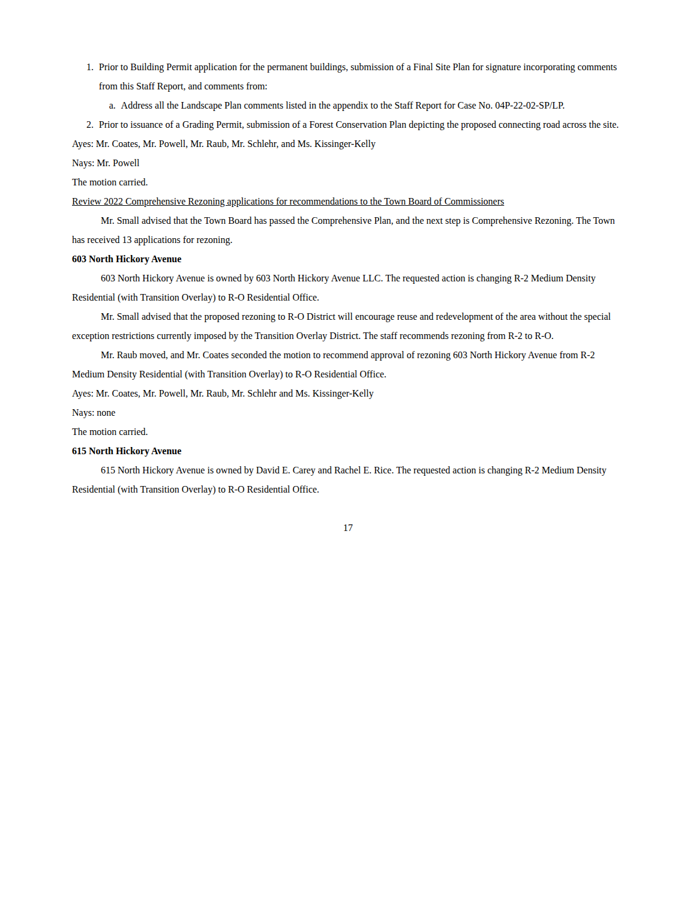Prior to Building Permit application for the permanent buildings, submission of a Final Site Plan for signature incorporating comments from this Staff Report, and comments from:
Address all the Landscape Plan comments listed in the appendix to the Staff Report for Case No. 04P-22-02-SP/LP.
Prior to issuance of a Grading Permit, submission of a Forest Conservation Plan depicting the proposed connecting road across the site.
Ayes: Mr. Coates, Mr. Powell, Mr. Raub, Mr. Schlehr, and Ms. Kissinger-Kelly
Nays: Mr. Powell
The motion carried.
Review 2022 Comprehensive Rezoning applications for recommendations to the Town Board of Commissioners
Mr. Small advised that the Town Board has passed the Comprehensive Plan, and the next step is Comprehensive Rezoning. The Town has received 13 applications for rezoning.
603 North Hickory Avenue
603 North Hickory Avenue is owned by 603 North Hickory Avenue LLC. The requested action is changing R-2 Medium Density Residential (with Transition Overlay) to R-O Residential Office.
Mr. Small advised that the proposed rezoning to R-O District will encourage reuse and redevelopment of the area without the special exception restrictions currently imposed by the Transition Overlay District. The staff recommends rezoning from R-2 to R-O.
Mr. Raub moved, and Mr. Coates seconded the motion to recommend approval of rezoning 603 North Hickory Avenue from R-2 Medium Density Residential (with Transition Overlay) to R-O Residential Office.
Ayes: Mr. Coates, Mr. Powell, Mr. Raub, Mr. Schlehr and Ms. Kissinger-Kelly
Nays: none
The motion carried.
615 North Hickory Avenue
615 North Hickory Avenue is owned by David E. Carey and Rachel E. Rice. The requested action is changing R-2 Medium Density Residential (with Transition Overlay) to R-O Residential Office.
17